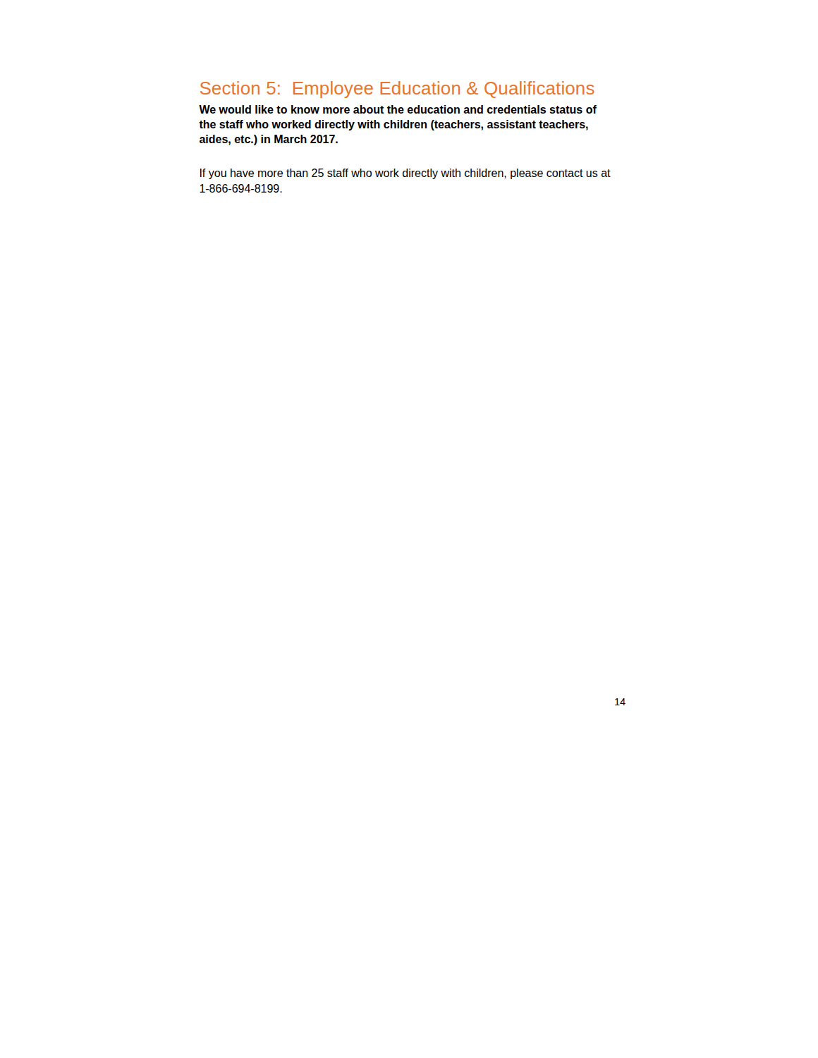Section 5: Employee Education & Qualifications
We would like to know more about the education and credentials status of the staff who worked directly with children (teachers, assistant teachers, aides, etc.) in March 2017.
If you have more than 25 staff who work directly with children, please contact us at 1-866-694-8199.
14